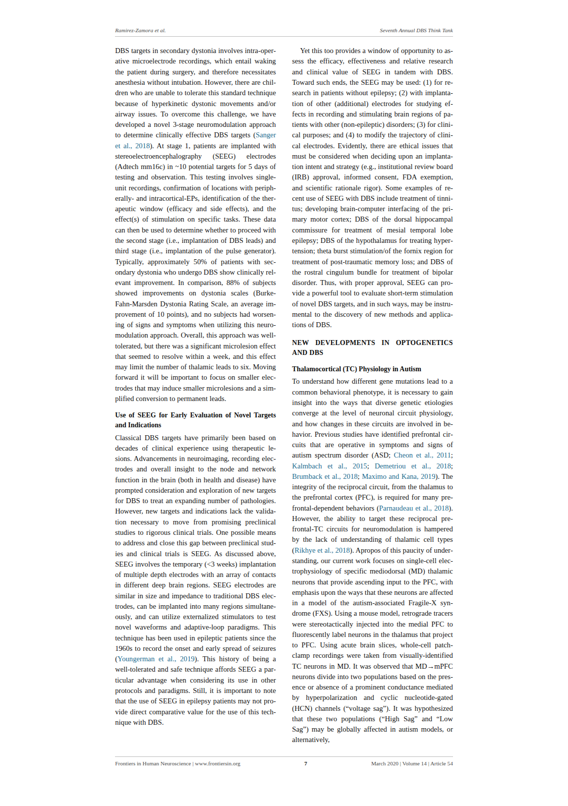Ramirez-Zamora et al. Seventh Annual DBS Think Tank
DBS targets in secondary dystonia involves intra-operative microelectrode recordings, which entail waking the patient during surgery, and therefore necessitates anesthesia without intubation. However, there are children who are unable to tolerate this standard technique because of hyperkinetic dystonic movements and/or airway issues. To overcome this challenge, we have developed a novel 3-stage neuromodulation approach to determine clinically effective DBS targets (Sanger et al., 2018). At stage 1, patients are implanted with stereoelectroencephalography (SEEG) electrodes (Adtech mm16c) in ~10 potential targets for 5 days of testing and observation. This testing involves single-unit recordings, confirmation of locations with peripherally- and intracortical-EPs, identification of the therapeutic window (efficacy and side effects), and the effect(s) of stimulation on specific tasks. These data can then be used to determine whether to proceed with the second stage (i.e., implantation of DBS leads) and third stage (i.e., implantation of the pulse generator). Typically, approximately 50% of patients with secondary dystonia who undergo DBS show clinically relevant improvement. In comparison, 88% of subjects showed improvements on dystonia scales (Burke-Fahn-Marsden Dystonia Rating Scale, an average improvement of 10 points), and no subjects had worsening of signs and symptoms when utilizing this neuromodulation approach. Overall, this approach was well-tolerated, but there was a significant microlesion effect that seemed to resolve within a week, and this effect may limit the number of thalamic leads to six. Moving forward it will be important to focus on smaller electrodes that may induce smaller microlesions and a simplified conversion to permanent leads.
Use of SEEG for Early Evaluation of Novel Targets and Indications
Classical DBS targets have primarily been based on decades of clinical experience using therapeutic lesions. Advancements in neuroimaging, recording electrodes and overall insight to the node and network function in the brain (both in health and disease) have prompted consideration and exploration of new targets for DBS to treat an expanding number of pathologies. However, new targets and indications lack the validation necessary to move from promising preclinical studies to rigorous clinical trials. One possible means to address and close this gap between preclinical studies and clinical trials is SEEG. As discussed above, SEEG involves the temporary (<3 weeks) implantation of multiple depth electrodes with an array of contacts in different deep brain regions. SEEG electrodes are similar in size and impedance to traditional DBS electrodes, can be implanted into many regions simultaneously, and can utilize externalized stimulators to test novel waveforms and adaptive-loop paradigms. This technique has been used in epileptic patients since the 1960s to record the onset and early spread of seizures (Youngerman et al., 2019). This history of being a well-tolerated and safe technique affords SEEG a particular advantage when considering its use in other protocols and paradigms. Still, it is important to note that the use of SEEG in epilepsy patients may not provide direct comparative value for the use of this technique with DBS.
Yet this too provides a window of opportunity to assess the efficacy, effectiveness and relative research and clinical value of SEEG in tandem with DBS. Toward such ends, the SEEG may be used: (1) for research in patients without epilepsy; (2) with implantation of other (additional) electrodes for studying effects in recording and stimulating brain regions of patients with other (non-epileptic) disorders; (3) for clinical purposes; and (4) to modify the trajectory of clinical electrodes. Evidently, there are ethical issues that must be considered when deciding upon an implantation intent and strategy (e.g., institutional review board (IRB) approval, informed consent, FDA exemption, and scientific rationale rigor). Some examples of recent use of SEEG with DBS include treatment of tinnitus; developing brain-computer interfacing of the primary motor cortex; DBS of the dorsal hippocampal commissure for treatment of mesial temporal lobe epilepsy; DBS of the hypothalamus for treating hypertension; theta burst stimulation/of the fornix region for treatment of post-traumatic memory loss; and DBS of the rostral cingulum bundle for treatment of bipolar disorder. Thus, with proper approval, SEEG can provide a powerful tool to evaluate short-term stimulation of novel DBS targets, and in such ways, may be instrumental to the discovery of new methods and applications of DBS.
New Developments in Optogenetics and DBS
Thalamocortical (TC) Physiology in Autism
To understand how different gene mutations lead to a common behavioral phenotype, it is necessary to gain insight into the ways that diverse genetic etiologies converge at the level of neuronal circuit physiology, and how changes in these circuits are involved in behavior. Previous studies have identified prefrontal circuits that are operative in symptoms and signs of autism spectrum disorder (ASD; Cheon et al., 2011; Kalmbach et al., 2015; Demetriou et al., 2018; Brumback et al., 2018; Maximo and Kana, 2019). The integrity of the reciprocal circuit, from the thalamus to the prefrontal cortex (PFC), is required for many prefrontal-dependent behaviors (Parnaudeau et al., 2018). However, the ability to target these reciprocal prefrontal-TC circuits for neuromodulation is hampered by the lack of understanding of thalamic cell types (Rikhye et al., 2018). Apropos of this paucity of understanding, our current work focuses on single-cell electrophysiology of specific mediodorsal (MD) thalamic neurons that provide ascending input to the PFC, with emphasis upon the ways that these neurons are affected in a model of the autism-associated Fragile-X syndrome (FXS). Using a mouse model, retrograde tracers were stereotactically injected into the medial PFC to fluorescently label neurons in the thalamus that project to PFC. Using acute brain slices, whole-cell patch-clamp recordings were taken from visually-identified TC neurons in MD. It was observed that MD→mPFC neurons divide into two populations based on the presence or absence of a prominent conductance mediated by hyperpolarization and cyclic nucleotide-gated (HCN) channels (“voltage sag”). It was hypothesized that these two populations (“High Sag” and “Low Sag”) may be globally affected in autism models, or alternatively,
Frontiers in Human Neuroscience | www.frontiersin.org 7 March 2020 | Volume 14 | Article 54